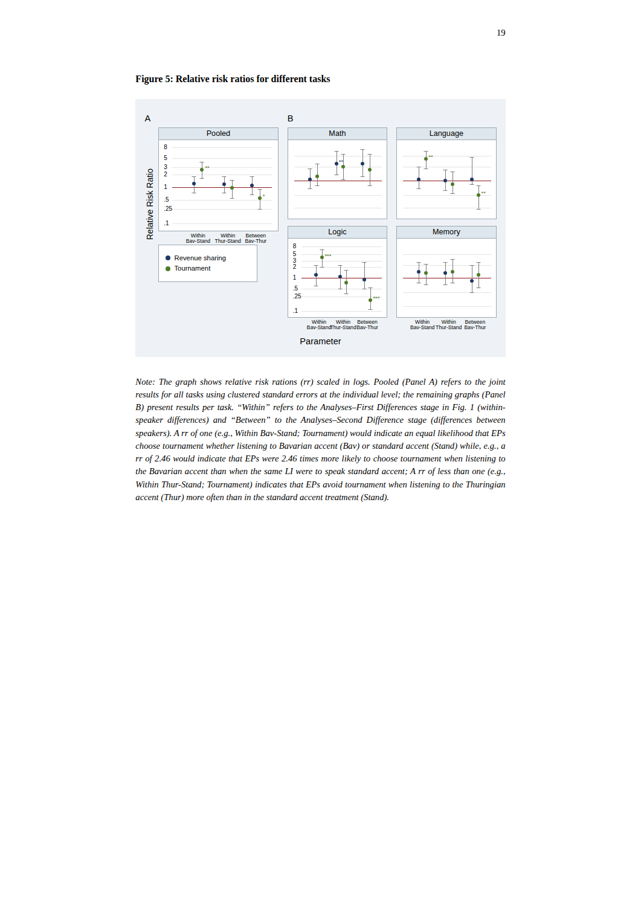19
Figure 5: Relative risk ratios for different tasks
A
Relative Risk Ratio
Pooled
8
5
3
2
1
.5
.25
.1
**
*
Within
Bav-Stand
Within
Thur-Stand
Between
Bav-Thur
Revenue sharing
Tournament
B
Math
**
Language
**
**
Logic
8
5
3
2
1
.5
.25
.1
***
***
Within
Bav-Stand
Within
Thur-Stand
Between
Bav-Thur
Memory
Within
Bav-Stand
Within
Thur-Stand
Between
Bav-Thur
Parameter
Note: The graph shows relative risk rations (rr) scaled in logs. Pooled (Panel A) refers to the joint results for all tasks using clustered standard errors at the individual level; the remaining graphs (Panel B) present results per task. “Within” refers to the Analyses–First Differences stage in Fig. 1 (within-speaker differences) and “Between” to the Analyses–Second Difference stage (differences between speakers). A rr of one (e.g., Within Bav-Stand; Tournament) would indicate an equal likelihood that EPs choose tournament whether listening to Bavarian accent (Bav) or standard accent (Stand) while, e.g., a rr of 2.46 would indicate that EPs were 2.46 times more likely to choose tournament when listening to the Bavarian accent than when the same LI were to speak standard accent; A rr of less than one (e.g., Within Thur-Stand; Tournament) indicates that EPs avoid tournament when listening to the Thuringian accent (Thur) more often than in the standard accent treatment (Stand).